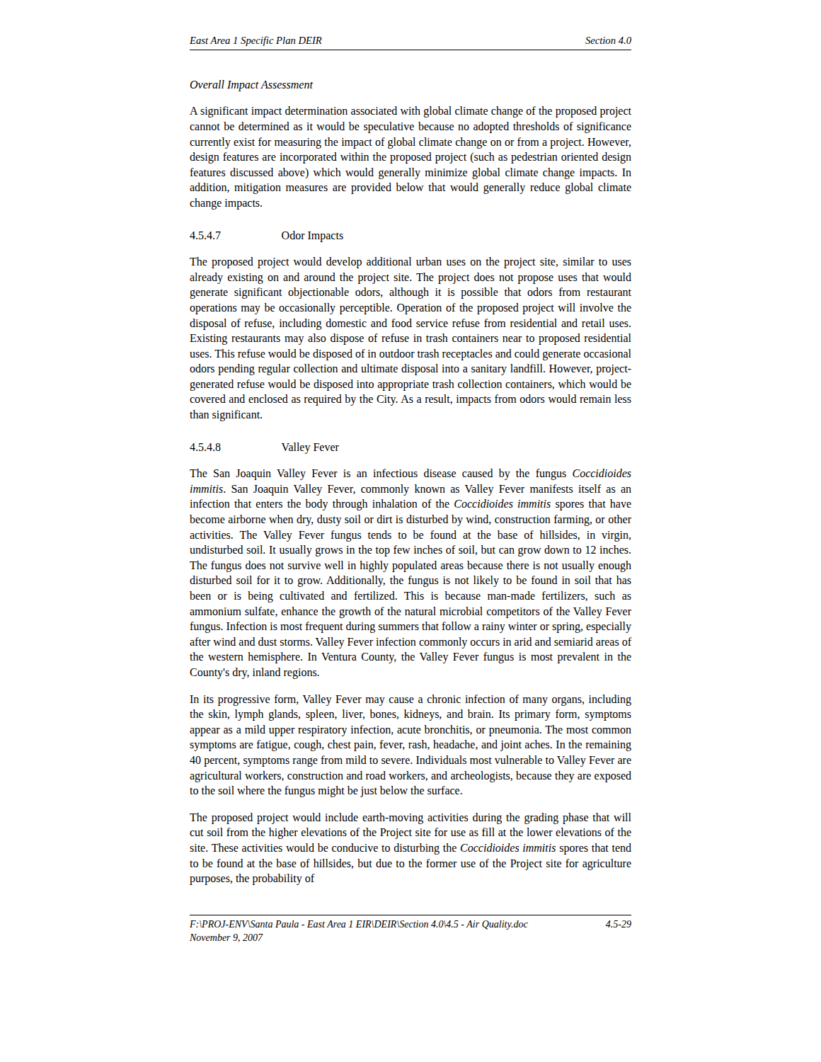East Area 1 Specific Plan DEIR
Section 4.0
Overall Impact Assessment
A significant impact determination associated with global climate change of the proposed project cannot be determined as it would be speculative because no adopted thresholds of significance currently exist for measuring the impact of global climate change on or from a project. However, design features are incorporated within the proposed project (such as pedestrian oriented design features discussed above) which would generally minimize global climate change impacts. In addition, mitigation measures are provided below that would generally reduce global climate change impacts.
4.5.4.7 Odor Impacts
The proposed project would develop additional urban uses on the project site, similar to uses already existing on and around the project site. The project does not propose uses that would generate significant objectionable odors, although it is possible that odors from restaurant operations may be occasionally perceptible. Operation of the proposed project will involve the disposal of refuse, including domestic and food service refuse from residential and retail uses. Existing restaurants may also dispose of refuse in trash containers near to proposed residential uses. This refuse would be disposed of in outdoor trash receptacles and could generate occasional odors pending regular collection and ultimate disposal into a sanitary landfill. However, project-generated refuse would be disposed into appropriate trash collection containers, which would be covered and enclosed as required by the City. As a result, impacts from odors would remain less than significant.
4.5.4.8 Valley Fever
The San Joaquin Valley Fever is an infectious disease caused by the fungus Coccidioides immitis. San Joaquin Valley Fever, commonly known as Valley Fever manifests itself as an infection that enters the body through inhalation of the Coccidioides immitis spores that have become airborne when dry, dusty soil or dirt is disturbed by wind, construction farming, or other activities. The Valley Fever fungus tends to be found at the base of hillsides, in virgin, undisturbed soil. It usually grows in the top few inches of soil, but can grow down to 12 inches. The fungus does not survive well in highly populated areas because there is not usually enough disturbed soil for it to grow. Additionally, the fungus is not likely to be found in soil that has been or is being cultivated and fertilized. This is because man-made fertilizers, such as ammonium sulfate, enhance the growth of the natural microbial competitors of the Valley Fever fungus. Infection is most frequent during summers that follow a rainy winter or spring, especially after wind and dust storms. Valley Fever infection commonly occurs in arid and semiarid areas of the western hemisphere. In Ventura County, the Valley Fever fungus is most prevalent in the County's dry, inland regions.
In its progressive form, Valley Fever may cause a chronic infection of many organs, including the skin, lymph glands, spleen, liver, bones, kidneys, and brain. Its primary form, symptoms appear as a mild upper respiratory infection, acute bronchitis, or pneumonia. The most common symptoms are fatigue, cough, chest pain, fever, rash, headache, and joint aches. In the remaining 40 percent, symptoms range from mild to severe. Individuals most vulnerable to Valley Fever are agricultural workers, construction and road workers, and archeologists, because they are exposed to the soil where the fungus might be just below the surface.
The proposed project would include earth-moving activities during the grading phase that will cut soil from the higher elevations of the Project site for use as fill at the lower elevations of the site. These activities would be conducive to disturbing the Coccidioides immitis spores that tend to be found at the base of hillsides, but due to the former use of the Project site for agriculture purposes, the probability of
F:\PROJ-ENV\Santa Paula - East Area 1 EIR\DEIR\Section 4.0\4.5 - Air Quality.doc
November 9, 2007
4.5-29